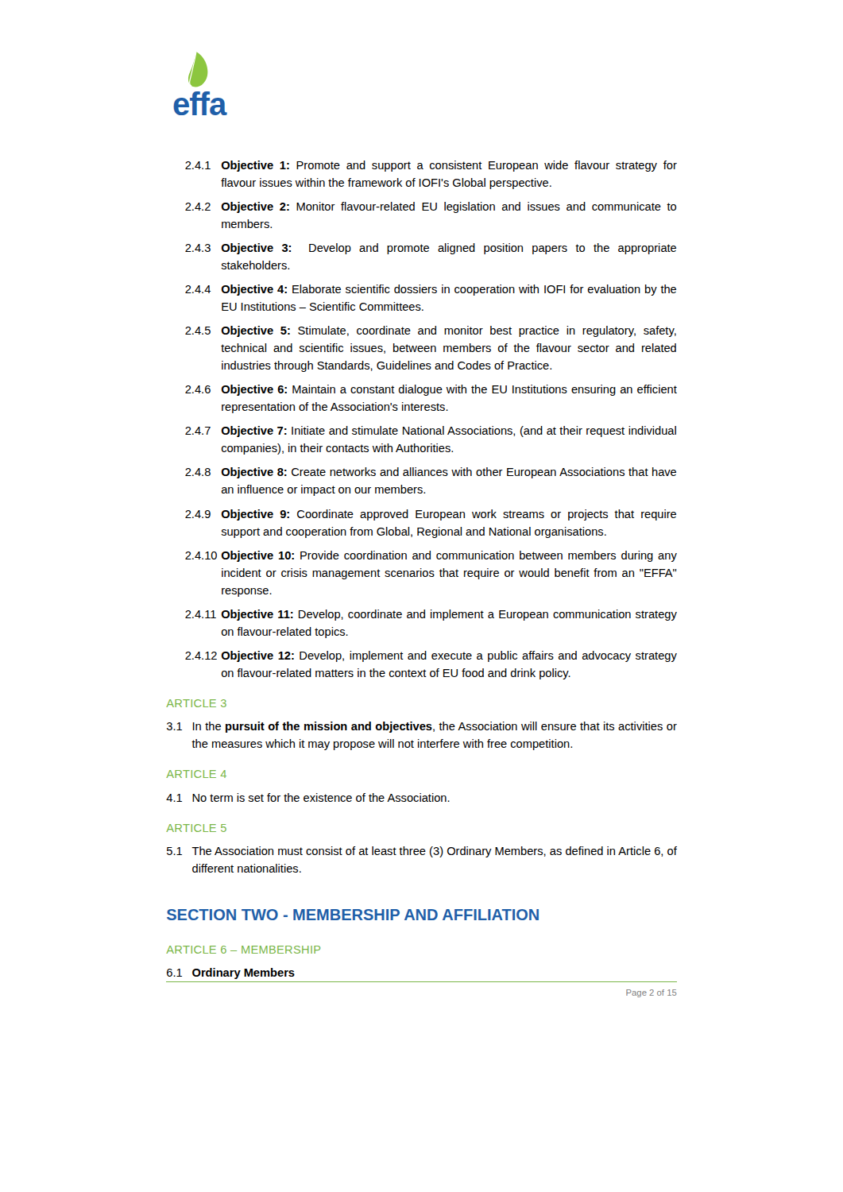effa
2.4.1
Objective 1: Promote and support a consistent European wide flavour strategy for flavour issues within the framework of IOFI's Global perspective.
2.4.2
Objective 2: Monitor flavour-related EU legislation and issues and communicate to members.
2.4.3
Objective 3: Develop and promote aligned position papers to the appropriate stakeholders.
2.4.4
Objective 4: Elaborate scientific dossiers in cooperation with IOFI for evaluation by the EU Institutions – Scientific Committees.
2.4.5
Objective 5: Stimulate, coordinate and monitor best practice in regulatory, safety, technical and scientific issues, between members of the flavour sector and related industries through Standards, Guidelines and Codes of Practice.
2.4.6
Objective 6: Maintain a constant dialogue with the EU Institutions ensuring an efficient representation of the Association's interests.
2.4.7
Objective 7: Initiate and stimulate National Associations, (and at their request individual companies), in their contacts with Authorities.
2.4.8
Objective 8: Create networks and alliances with other European Associations that have an influence or impact on our members.
2.4.9
Objective 9: Coordinate approved European work streams or projects that require support and cooperation from Global, Regional and National organisations.
2.4.10
Objective 10: Provide coordination and communication between members during any incident or crisis management scenarios that require or would benefit from an "EFFA" response.
2.4.11
Objective 11: Develop, coordinate and implement a European communication strategy on flavour-related topics.
2.4.12
Objective 12: Develop, implement and execute a public affairs and advocacy strategy on flavour-related matters in the context of EU food and drink policy.
ARTICLE 3
3.1
In the pursuit of the mission and objectives, the Association will ensure that its activities or the measures which it may propose will not interfere with free competition.
ARTICLE 4
4.1
No term is set for the existence of the Association.
ARTICLE 5
5.1
The Association must consist of at least three (3) Ordinary Members, as defined in Article 6, of different nationalities.
SECTION TWO - MEMBERSHIP AND AFFILIATION
ARTICLE 6 – MEMBERSHIP
6.1
Ordinary Members
Page 2 of 15